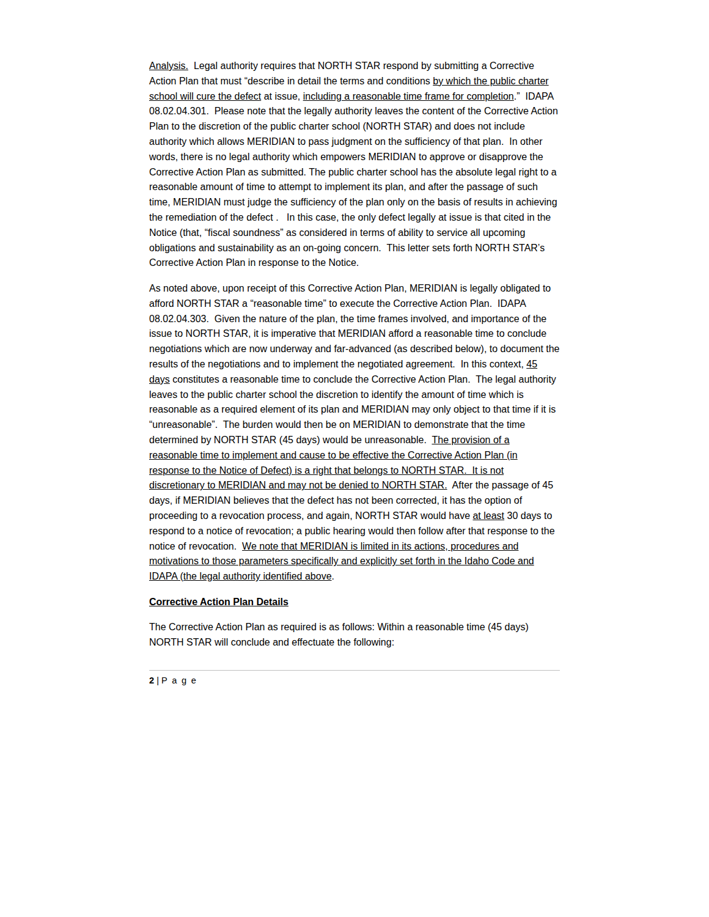Analysis. Legal authority requires that NORTH STAR respond by submitting a Corrective Action Plan that must “describe in detail the terms and conditions by which the public charter school will cure the defect at issue, including a reasonable time frame for completion.” IDAPA 08.02.04.301. Please note that the legally authority leaves the content of the Corrective Action Plan to the discretion of the public charter school (NORTH STAR) and does not include authority which allows MERIDIAN to pass judgment on the sufficiency of that plan. In other words, there is no legal authority which empowers MERIDIAN to approve or disapprove the Corrective Action Plan as submitted. The public charter school has the absolute legal right to a reasonable amount of time to attempt to implement its plan, and after the passage of such time, MERIDIAN must judge the sufficiency of the plan only on the basis of results in achieving the remediation of the defect . In this case, the only defect legally at issue is that cited in the Notice (that, “fiscal soundness” as considered in terms of ability to service all upcoming obligations and sustainability as an on-going concern. This letter sets forth NORTH STAR’s Corrective Action Plan in response to the Notice.
As noted above, upon receipt of this Corrective Action Plan, MERIDIAN is legally obligated to afford NORTH STAR a “reasonable time” to execute the Corrective Action Plan. IDAPA 08.02.04.303. Given the nature of the plan, the time frames involved, and importance of the issue to NORTH STAR, it is imperative that MERIDIAN afford a reasonable time to conclude negotiations which are now underway and far-advanced (as described below), to document the results of the negotiations and to implement the negotiated agreement. In this context, 45 days constitutes a reasonable time to conclude the Corrective Action Plan. The legal authority leaves to the public charter school the discretion to identify the amount of time which is reasonable as a required element of its plan and MERIDIAN may only object to that time if it is “unreasonable”. The burden would then be on MERIDIAN to demonstrate that the time determined by NORTH STAR (45 days) would be unreasonable. The provision of a reasonable time to implement and cause to be effective the Corrective Action Plan (in response to the Notice of Defect) is a right that belongs to NORTH STAR. It is not discretionary to MERIDIAN and may not be denied to NORTH STAR. After the passage of 45 days, if MERIDIAN believes that the defect has not been corrected, it has the option of proceeding to a revocation process, and again, NORTH STAR would have at least 30 days to respond to a notice of revocation; a public hearing would then follow after that response to the notice of revocation. We note that MERIDIAN is limited in its actions, procedures and motivations to those parameters specifically and explicitly set forth in the Idaho Code and IDAPA (the legal authority identified above.
Corrective Action Plan Details
The Corrective Action Plan as required is as follows: Within a reasonable time (45 days) NORTH STAR will conclude and effectuate the following:
2 | P a g e